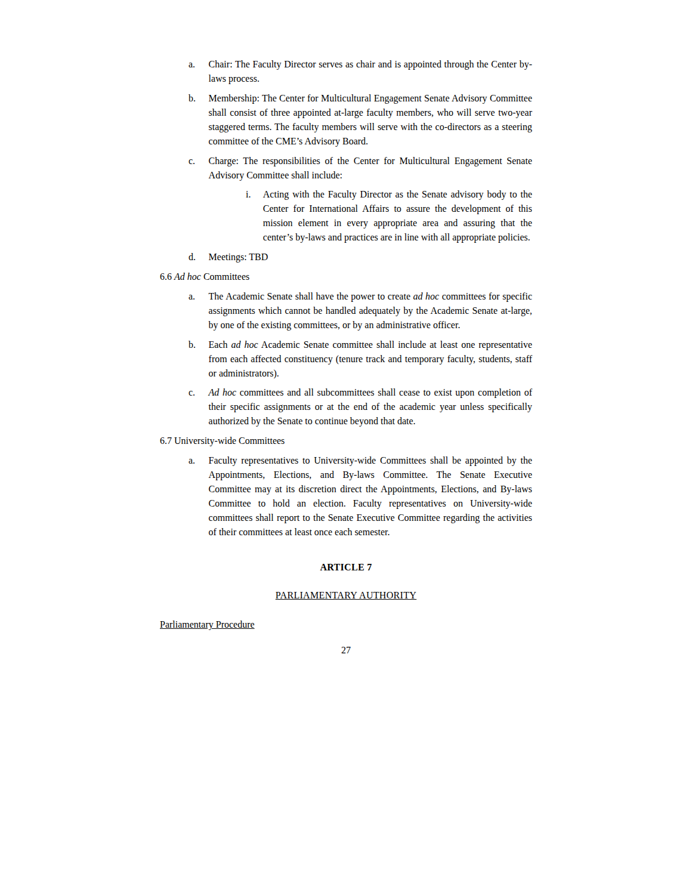a. Chair: The Faculty Director serves as chair and is appointed through the Center by-laws process.
b. Membership: The Center for Multicultural Engagement Senate Advisory Committee shall consist of three appointed at-large faculty members, who will serve two-year staggered terms. The faculty members will serve with the co-directors as a steering committee of the CME’s Advisory Board.
c. Charge: The responsibilities of the Center for Multicultural Engagement Senate Advisory Committee shall include:
i. Acting with the Faculty Director as the Senate advisory body to the Center for International Affairs to assure the development of this mission element in every appropriate area and assuring that the center’s by-laws and practices are in line with all appropriate policies.
d. Meetings: TBD
6.6 Ad hoc Committees
a. The Academic Senate shall have the power to create ad hoc committees for specific assignments which cannot be handled adequately by the Academic Senate at-large, by one of the existing committees, or by an administrative officer.
b. Each ad hoc Academic Senate committee shall include at least one representative from each affected constituency (tenure track and temporary faculty, students, staff or administrators).
c. Ad hoc committees and all subcommittees shall cease to exist upon completion of their specific assignments or at the end of the academic year unless specifically authorized by the Senate to continue beyond that date.
6.7 University-wide Committees
a. Faculty representatives to University-wide Committees shall be appointed by the Appointments, Elections, and By-laws Committee. The Senate Executive Committee may at its discretion direct the Appointments, Elections, and By-laws Committee to hold an election. Faculty representatives on University-wide committees shall report to the Senate Executive Committee regarding the activities of their committees at least once each semester.
ARTICLE 7
PARLIAMENTARY AUTHORITY
Parliamentary Procedure
27